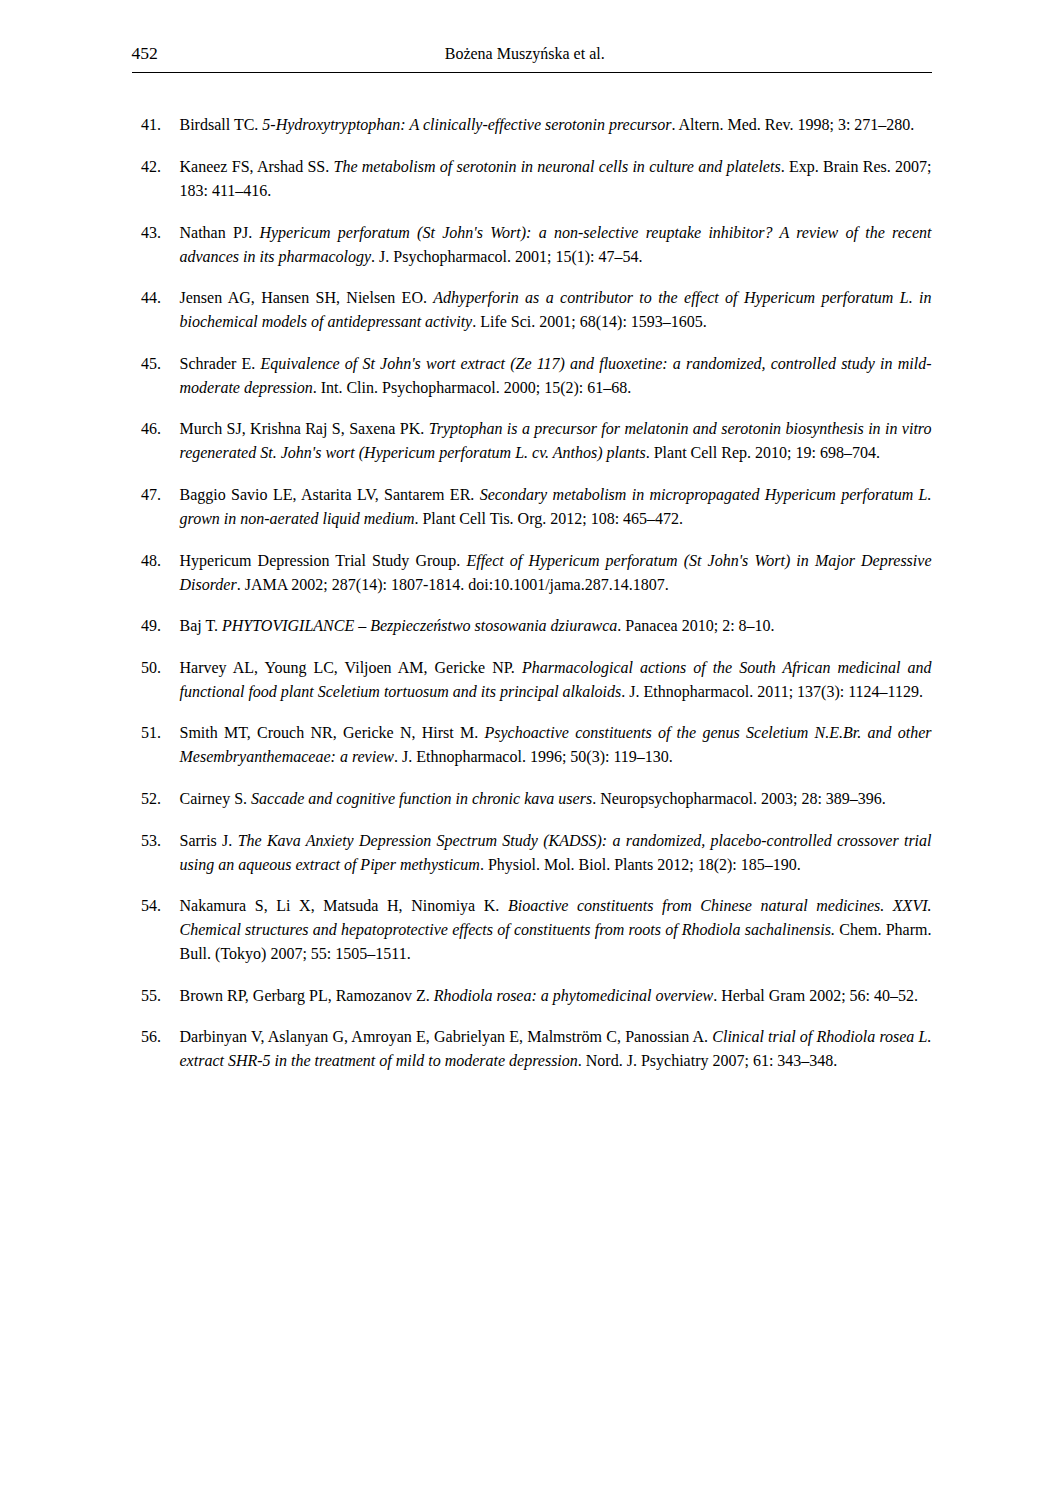452 Bożena Muszyńska et al.
Birdsall TC. 5-Hydroxytryptophan: A clinically-effective serotonin precursor. Altern. Med. Rev. 1998; 3: 271–280.
Kaneez FS, Arshad SS. The metabolism of serotonin in neuronal cells in culture and platelets. Exp. Brain Res. 2007; 183: 411–416.
Nathan PJ. Hypericum perforatum (St John's Wort): a non-selective reuptake inhibitor? A review of the recent advances in its pharmacology. J. Psychopharmacol. 2001; 15(1): 47–54.
Jensen AG, Hansen SH, Nielsen EO. Adhyperforin as a contributor to the effect of Hypericum perforatum L. in biochemical models of antidepressant activity. Life Sci. 2001; 68(14): 1593–1605.
Schrader E. Equivalence of St John's wort extract (Ze 117) and fluoxetine: a randomized, controlled study in mild-moderate depression. Int. Clin. Psychopharmacol. 2000; 15(2): 61–68.
Murch SJ, Krishna Raj S, Saxena PK. Tryptophan is a precursor for melatonin and serotonin biosynthesis in in vitro regenerated St. John's wort (Hypericum perforatum L. cv. Anthos) plants. Plant Cell Rep. 2010; 19: 698–704.
Baggio Savio LE, Astarita LV, Santarem ER. Secondary metabolism in micropropagated Hypericum perforatum L. grown in non-aerated liquid medium. Plant Cell Tis. Org. 2012; 108: 465–472.
Hypericum Depression Trial Study Group. Effect of Hypericum perforatum (St John's Wort) in Major Depressive Disorder. JAMA 2002; 287(14): 1807-1814. doi:10.1001/jama.287.14.1807.
Baj T. PHYTOVIGILANCE – Bezpieczeństwo stosowania dziurawca. Panacea 2010; 2: 8–10.
Harvey AL, Young LC, Viljoen AM, Gericke NP. Pharmacological actions of the South African medicinal and functional food plant Sceletium tortuosum and its principal alkaloids. J. Ethnopharmacol. 2011; 137(3): 1124–1129.
Smith MT, Crouch NR, Gericke N, Hirst M. Psychoactive constituents of the genus Sceletium N.E.Br. and other Mesembryanthemaceae: a review. J. Ethnopharmacol. 1996; 50(3): 119–130.
Cairney S. Saccade and cognitive function in chronic kava users. Neuropsychopharmacol. 2003; 28: 389–396.
Sarris J. The Kava Anxiety Depression Spectrum Study (KADSS): a randomized, placebo-controlled crossover trial using an aqueous extract of Piper methysticum. Physiol. Mol. Biol. Plants 2012; 18(2): 185–190.
Nakamura S, Li X, Matsuda H, Ninomiya K. Bioactive constituents from Chinese natural medicines. XXVI. Chemical structures and hepatoprotective effects of constituents from roots of Rhodiola sachalinensis. Chem. Pharm. Bull. (Tokyo) 2007; 55: 1505–1511.
Brown RP, Gerbarg PL, Ramozanov Z. Rhodiola rosea: a phytomedicinal overview. Herbal Gram 2002; 56: 40–52.
Darbinyan V, Aslanyan G, Amroyan E, Gabrielyan E, Malmström C, Panossian A. Clinical trial of Rhodiola rosea L. extract SHR-5 in the treatment of mild to moderate depression. Nord. J. Psychiatry 2007; 61: 343–348.